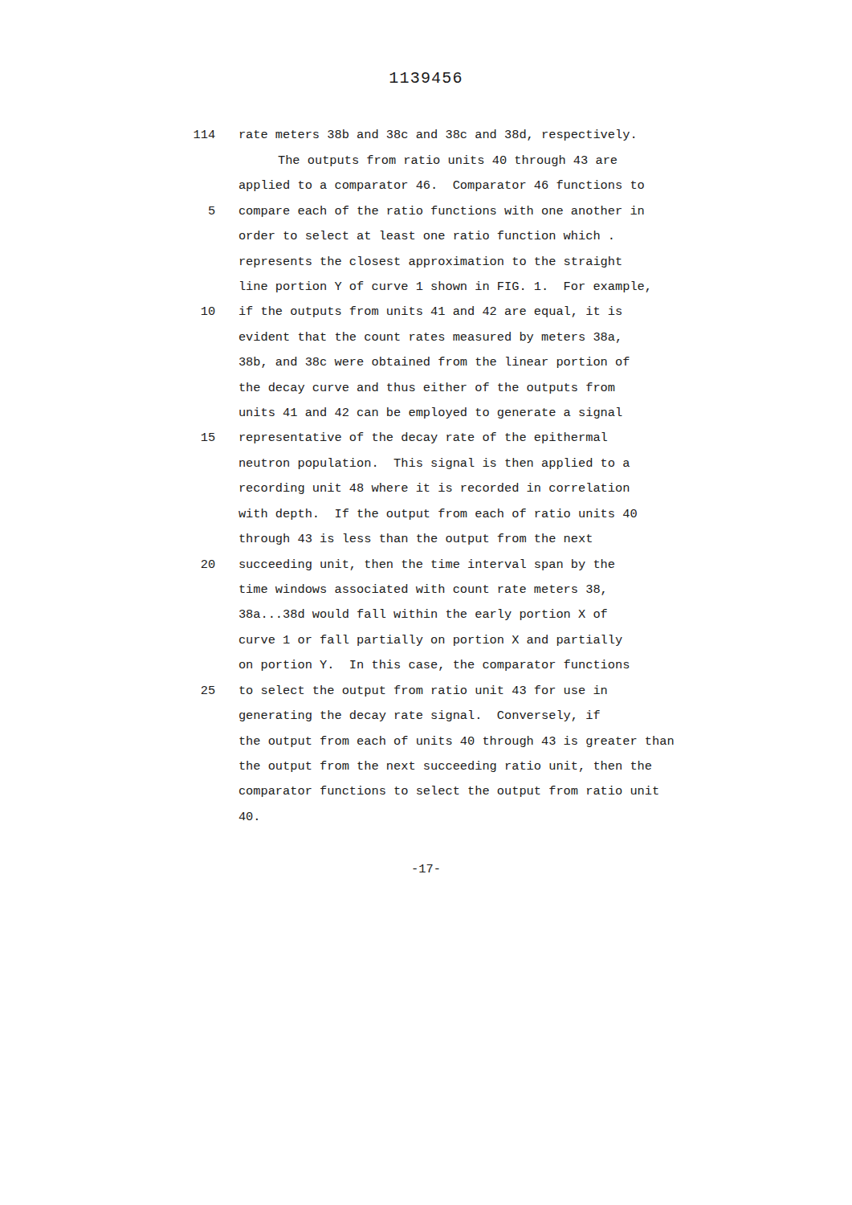1139456
114 5 10 15 20 25
rate meters 38b and 38c and 38c and 38d, respectively. The outputs from ratio units 40 through 43 are applied to a comparator 46. Comparator 46 functions to compare each of the ratio functions with one another in order to select at least one ratio function which . represents the closest approximation to the straight line portion Y of curve 1 shown in FIG. 1. For example, if the outputs from units 41 and 42 are equal, it is evident that the count rates measured by meters 38a, 38b, and 38c were obtained from the linear portion of the decay curve and thus either of the outputs from units 41 and 42 can be employed to generate a signal representative of the decay rate of the epithermal neutron population. This signal is then applied to a recording unit 48 where it is recorded in correlation with depth. If the output from each of ratio units 40 through 43 is less than the output from the next succeeding unit, then the time interval span by the time windows associated with count rate meters 38, 38a...38d would fall within the early portion X of curve 1 or fall partially on portion X and partially on portion Y. In this case, the comparator functions to select the output from ratio unit 43 for use in generating the decay rate signal. Conversely, if the output from each of units 40 through 43 is greater than the output from the next succeeding ratio unit, then the comparator functions to select the output from ratio unit 40.
-17-